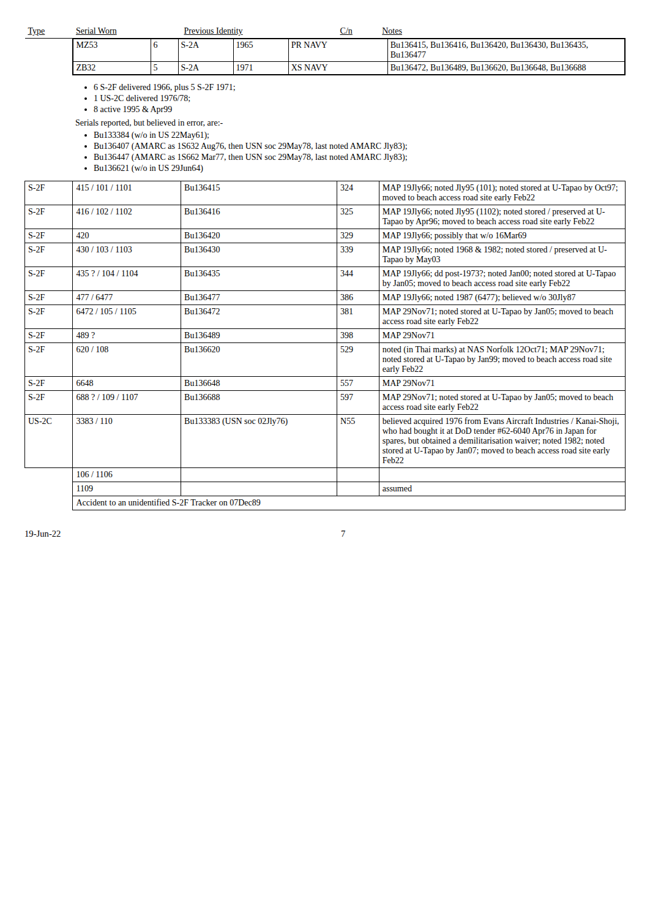| Type | Serial Worn | Previous Identity | C/n | Notes |
| | / MZ53 / 6 / S-2A / 1965 / PR NAVY / Bu136415, Bu136416, Bu136420, Bu136430, Bu136435, Bu136477 / / ZB32 / 5 / S-2A / 1971 / XS NAVY / Bu136472, Bu136489, Bu136620, Bu136648, Bu136688 / |
| | 6 S-2F delivered 1966, plus 5 S-2F 1971; 1 US-2C delivered 1976/78; 8 active 1995 & Apr99 Serials reported, but believed in error, are:- Bu133384 (w/o in US 22May61); Bu136407 (AMARC as 1S632 Aug76, then USN soc 29May78, last noted AMARC Jly83); Bu136447 (AMARC as 1S662 Mar77, then USN soc 29May78, last noted AMARC Jly83); Bu136621 (w/o in US 29Jun64) |
| S-2F | 415 / 101 / 1101 | Bu136415 | 324 | MAP 19Jly66; noted Jly95 (101); noted stored at U-Tapao by Oct97; moved to beach access road site early Feb22 |
| S-2F | 416 / 102 / 1102 | Bu136416 | 325 | MAP 19Jly66; noted Jly95 (1102); noted stored / preserved at U-Tapao by Apr96; moved to beach access road site early Feb22 |
| S-2F | 420 | Bu136420 | 329 | MAP 19Jly66; possibly that w/o 16Mar69 |
| S-2F | 430 / 103 / 1103 | Bu136430 | 339 | MAP 19Jly66; noted 1968 & 1982; noted stored / preserved at U-Tapao by May03 |
| S-2F | 435 ? / 104 / 1104 | Bu136435 | 344 | MAP 19Jly66; dd post-1973?; noted Jan00; noted stored at U-Tapao by Jan05; moved to beach access road site early Feb22 |
| S-2F | 477 / 6477 | Bu136477 | 386 | MAP 19Jly66; noted 1987 (6477); believed w/o 30Jly87 |
| S-2F | 6472 / 105 / 1105 | Bu136472 | 381 | MAP 29Nov71; noted stored at U-Tapao by Jan05; moved to beach access road site early Feb22 |
| S-2F | 489 ? | Bu136489 | 398 | MAP 29Nov71 |
| S-2F | 620 / 108 | Bu136620 | 529 | noted (in Thai marks) at NAS Norfolk 12Oct71; MAP 29Nov71; noted stored at U-Tapao by Jan99; moved to beach access road site early Feb22 |
| S-2F | 6648 | Bu136648 | 557 | MAP 29Nov71 |
| S-2F | 688 ? / 109 / 1107 | Bu136688 | 597 | MAP 29Nov71; noted stored at U-Tapao by Jan05; moved to beach access road site early Feb22 |
| US-2C | 3383 / 110 | Bu133383 (USN soc 02Jly76) | N55 | believed acquired 1976 from Evans Aircraft Industries / Kanai-Shoji, who had bought it at DoD tender #62-6040 Apr76 in Japan for spares, but obtained a demilitarisation waiver; noted 1982; noted stored at U-Tapao by Jan07; moved to beach access road site early Feb22 |
| | 106 / 1106 | | | |
| | 1109 | | | assumed |
| | Accident to an unidentified S-2F Tracker on 07Dec89 |
19-Jun-22 7